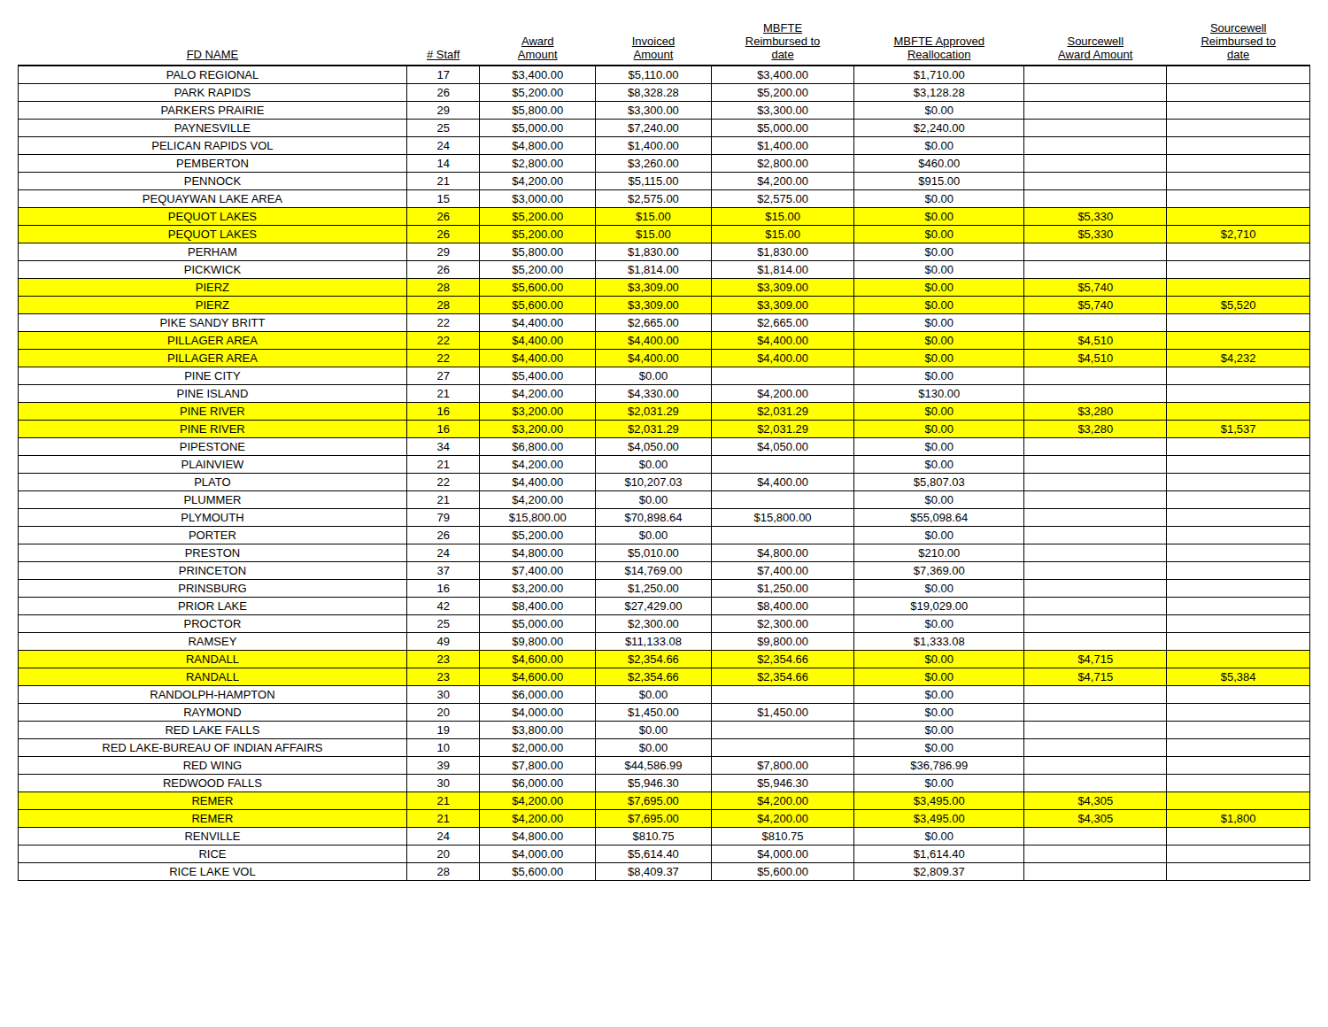| FD NAME | # Staff | Award Amount | Invoiced Amount | MBFTE Reimbursed to date | MBFTE Approved Reallocation | Sourcewell Award Amount | Sourcewell Reimbursed to date |
| --- | --- | --- | --- | --- | --- | --- | --- |
| PALO REGIONAL | 17 | $3,400.00 | $5,110.00 | $3,400.00 | $1,710.00 | | |
| PARK RAPIDS | 26 | $5,200.00 | $8,328.28 | $5,200.00 | $3,128.28 | | |
| PARKERS PRAIRIE | 29 | $5,800.00 | $3,300.00 | $3,300.00 | $0.00 | | |
| PAYNESVILLE | 25 | $5,000.00 | $7,240.00 | $5,000.00 | $2,240.00 | | |
| PELICAN RAPIDS VOL | 24 | $4,800.00 | $1,400.00 | $1,400.00 | $0.00 | | |
| PEMBERTON | 14 | $2,800.00 | $3,260.00 | $2,800.00 | $460.00 | | |
| PENNOCK | 21 | $4,200.00 | $5,115.00 | $4,200.00 | $915.00 | | |
| PEQUAYWAN LAKE AREA | 15 | $3,000.00 | $2,575.00 | $2,575.00 | $0.00 | | |
| PEQUOT LAKES | 26 | $5,200.00 | $15.00 | $15.00 | $0.00 | $5,330 | |
| PEQUOT LAKES | 26 | $5,200.00 | $15.00 | $15.00 | $0.00 | $5,330 | $2,710 |
| PERHAM | 29 | $5,800.00 | $1,830.00 | $1,830.00 | $0.00 | | |
| PICKWICK | 26 | $5,200.00 | $1,814.00 | $1,814.00 | $0.00 | | |
| PIERZ | 28 | $5,600.00 | $3,309.00 | $3,309.00 | $0.00 | $5,740 | |
| PIERZ | 28 | $5,600.00 | $3,309.00 | $3,309.00 | $0.00 | $5,740 | $5,520 |
| PIKE SANDY BRITT | 22 | $4,400.00 | $2,665.00 | $2,665.00 | $0.00 | | |
| PILLAGER AREA | 22 | $4,400.00 | $4,400.00 | $4,400.00 | $0.00 | $4,510 | |
| PILLAGER AREA | 22 | $4,400.00 | $4,400.00 | $4,400.00 | $0.00 | $4,510 | $4,232 |
| PINE CITY | 27 | $5,400.00 | $0.00 | | $0.00 | | |
| PINE ISLAND | 21 | $4,200.00 | $4,330.00 | $4,200.00 | $130.00 | | |
| PINE RIVER | 16 | $3,200.00 | $2,031.29 | $2,031.29 | $0.00 | $3,280 | |
| PINE RIVER | 16 | $3,200.00 | $2,031.29 | $2,031.29 | $0.00 | $3,280 | $1,537 |
| PIPESTONE | 34 | $6,800.00 | $4,050.00 | $4,050.00 | $0.00 | | |
| PLAINVIEW | 21 | $4,200.00 | $0.00 | | $0.00 | | |
| PLATO | 22 | $4,400.00 | $10,207.03 | $4,400.00 | $5,807.03 | | |
| PLUMMER | 21 | $4,200.00 | $0.00 | | $0.00 | | |
| PLYMOUTH | 79 | $15,800.00 | $70,898.64 | $15,800.00 | $55,098.64 | | |
| PORTER | 26 | $5,200.00 | $0.00 | | $0.00 | | |
| PRESTON | 24 | $4,800.00 | $5,010.00 | $4,800.00 | $210.00 | | |
| PRINCETON | 37 | $7,400.00 | $14,769.00 | $7,400.00 | $7,369.00 | | |
| PRINSBURG | 16 | $3,200.00 | $1,250.00 | $1,250.00 | $0.00 | | |
| PRIOR LAKE | 42 | $8,400.00 | $27,429.00 | $8,400.00 | $19,029.00 | | |
| PROCTOR | 25 | $5,000.00 | $2,300.00 | $2,300.00 | $0.00 | | |
| RAMSEY | 49 | $9,800.00 | $11,133.08 | $9,800.00 | $1,333.08 | | |
| RANDALL | 23 | $4,600.00 | $2,354.66 | $2,354.66 | $0.00 | $4,715 | |
| RANDALL | 23 | $4,600.00 | $2,354.66 | $2,354.66 | $0.00 | $4,715 | $5,384 |
| RANDOLPH-HAMPTON | 30 | $6,000.00 | $0.00 | | $0.00 | | |
| RAYMOND | 20 | $4,000.00 | $1,450.00 | $1,450.00 | $0.00 | | |
| RED LAKE FALLS | 19 | $3,800.00 | $0.00 | | $0.00 | | |
| RED LAKE-BUREAU OF INDIAN AFFAIRS | 10 | $2,000.00 | $0.00 | | $0.00 | | |
| RED WING | 39 | $7,800.00 | $44,586.99 | $7,800.00 | $36,786.99 | | |
| REDWOOD FALLS | 30 | $6,000.00 | $5,946.30 | $5,946.30 | $0.00 | | |
| REMER | 21 | $4,200.00 | $7,695.00 | $4,200.00 | $3,495.00 | $4,305 | |
| REMER | 21 | $4,200.00 | $7,695.00 | $4,200.00 | $3,495.00 | $4,305 | $1,800 |
| RENVILLE | 24 | $4,800.00 | $810.75 | $810.75 | $0.00 | | |
| RICE | 20 | $4,000.00 | $5,614.40 | $4,000.00 | $1,614.40 | | |
| RICE LAKE VOL | 28 | $5,600.00 | $8,409.37 | $5,600.00 | $2,809.37 | | |